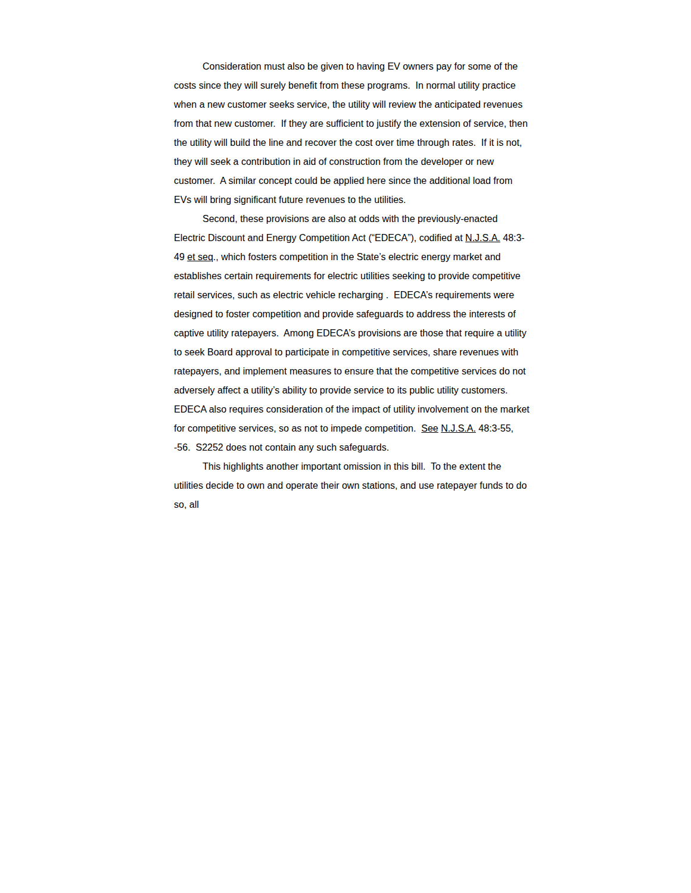Consideration must also be given to having EV owners pay for some of the costs since they will surely benefit from these programs. In normal utility practice when a new customer seeks service, the utility will review the anticipated revenues from that new customer. If they are sufficient to justify the extension of service, then the utility will build the line and recover the cost over time through rates. If it is not, they will seek a contribution in aid of construction from the developer or new customer. A similar concept could be applied here since the additional load from EVs will bring significant future revenues to the utilities.
Second, these provisions are also at odds with the previously-enacted Electric Discount and Energy Competition Act (“EDECA”), codified at N.J.S.A. 48:3-49 et seq., which fosters competition in the State’s electric energy market and establishes certain requirements for electric utilities seeking to provide competitive retail services, such as electric vehicle recharging . EDECA’s requirements were designed to foster competition and provide safeguards to address the interests of captive utility ratepayers. Among EDECA’s provisions are those that require a utility to seek Board approval to participate in competitive services, share revenues with ratepayers, and implement measures to ensure that the competitive services do not adversely affect a utility’s ability to provide service to its public utility customers. EDECA also requires consideration of the impact of utility involvement on the market for competitive services, so as not to impede competition. See N.J.S.A. 48:3-55, -56. S2252 does not contain any such safeguards.
This highlights another important omission in this bill. To the extent the utilities decide to own and operate their own stations, and use ratepayer funds to do so, all